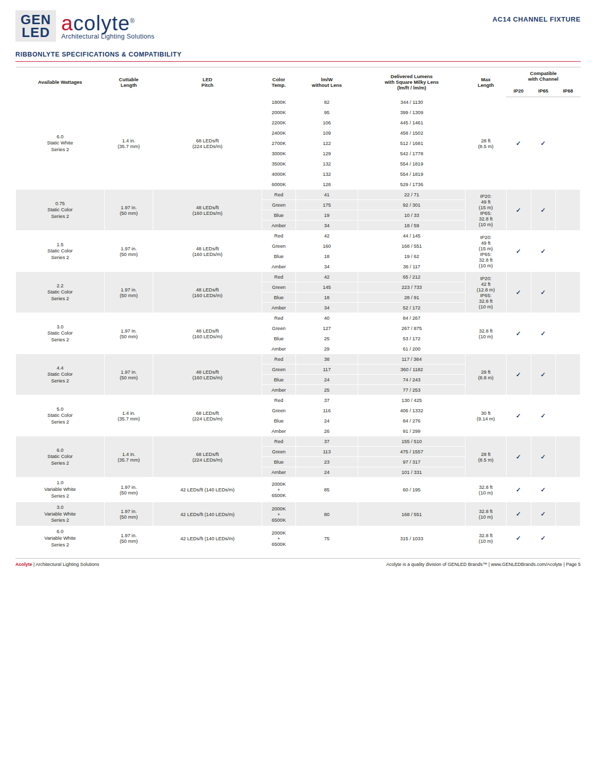GENLED
acolyte®
Architectural Lighting Solutions
AC14 CHANNEL FIXTURE
RibbonLyte Specifications & Compatibility
| Available Wattages | Cuttable Length | LED Pitch | Color Temp. | lm/W without Lens | Delivered Lumens with Square Milky Lens (lm/ft / lm/m) | Max Length | Compatible with Channel |
| --- | --- | --- | --- | --- | --- | --- | --- |
| IP20 | IP65 | IP68 |
| 6.0 Static White Series 2 | 1.4 in. (35.7 mm) | 68 LEDs/ft (224 LEDs/m) | 1800K | 82 | 344 / 1130 | 28 ft (8.5 m) | ✓ | ✓ | |
| 2000K | 95 | 399 / 1309 |
| 2200K | 106 | 445 / 1461 |
| 2400K | 109 | 458 / 1502 |
| 2700K | 122 | 512 / 1681 |
| 3000K | 129 | 542 / 1778 |
| 3500K | 132 | 554 / 1819 |
| 4000K | 132 | 554 / 1819 |
| 6000K | 126 | 529 / 1736 |
| 0.75 Static Color Series 2 | 1.97 in. (50 mm) | 48 LEDs/ft (160 LEDs/m) | Red | 41 | 22 / 71 | IP20: 49 ft (15 m) IP65: 32.8 ft (10 m) | ✓ | ✓ | |
| Green | 175 | 92 / 301 |
| Blue | 19 | 10 / 33 |
| Amber | 34 | 18 / 59 |
| 1.5 Static Color Series 2 | 1.97 in. (50 mm) | 48 LEDs/ft (160 LEDs/m) | Red | 42 | 44 / 145 | IP20: 49 ft (15 m) IP65: 32.8 ft (10 m) | ✓ | ✓ | |
| Green | 160 | 168 / 551 |
| Blue | 18 | 19 / 62 |
| Amber | 34 | 36 / 117 |
| 2.2 Static Color Series 2 | 1.97 in. (50 mm) | 48 LEDs/ft (160 LEDs/m) | Red | 42 | 65 / 212 | IP20: 42 ft (12.8 m) IP65: 32.8 ft (10 m) | ✓ | ✓ | |
| Green | 145 | 223 / 733 |
| Blue | 18 | 28 / 91 |
| Amber | 34 | 52 / 172 |
| 3.0 Static Color Series 2 | 1.97 in. (50 mm) | 48 LEDs/ft (160 LEDs/m) | Red | 40 | 84 / 267 | 32.8 ft (10 m) | ✓ | ✓ | |
| Green | 127 | 267 / 875 |
| Blue | 25 | 53 / 172 |
| Amber | 29 | 61 / 200 |
| 4.4 Static Color Series 2 | 1.97 in. (50 mm) | 48 LEDs/ft (160 LEDs/m) | Red | 38 | 117 / 384 | 29 ft (8.8 m) | ✓ | ✓ | |
| Green | 117 | 360 / 1182 |
| Blue | 24 | 74 / 243 |
| Amber | 25 | 77 / 253 |
| 5.0 Static Color Series 2 | 1.4 in. (35.7 mm) | 68 LEDs/ft (224 LEDs/m) | Red | 37 | 130 / 425 | 30 ft (9.14 m) | ✓ | ✓ | |
| Green | 116 | 406 / 1332 |
| Blue | 24 | 84 / 276 |
| Amber | 26 | 91 / 299 |
| 6.0 Static Color Series 2 | 1.4 in. (35.7 mm) | 68 LEDs/ft (224 LEDs/m) | Red | 37 | 155 / 510 | 28 ft (8.5 m) | ✓ | ✓ | |
| Green | 113 | 475 / 1557 |
| Blue | 23 | 97 / 317 |
| Amber | 24 | 101 / 331 |
| 1.0 Variable White Series 2 | 1.97 in. (50 mm) | 42 LEDs/ft (140 LEDs/m) | 2000K + 6500K | 85 | 60 / 195 | 32.8 ft (10 m) | ✓ | ✓ | |
| 3.0 Variable White Series 2 | 1.97 in. (50 mm) | 42 LEDs/ft (140 LEDs/m) | 2000K + 6500K | 80 | 168 / 551 | 32.8 ft (10 m) | ✓ | ✓ | |
| 6.0 Variable White Series 2 | 1.97 in. (50 mm) | 42 LEDs/ft (140 LEDs/m) | 2000K + 6500K | 75 | 315 / 1033 | 32.8 ft (10 m) | ✓ | ✓ | |
Acolyte | Architectural Lighting Solutions
Acolyte is a quality division of GENLED Brands™ | www.GENLEDBrands.com/Acolyte | Page 5